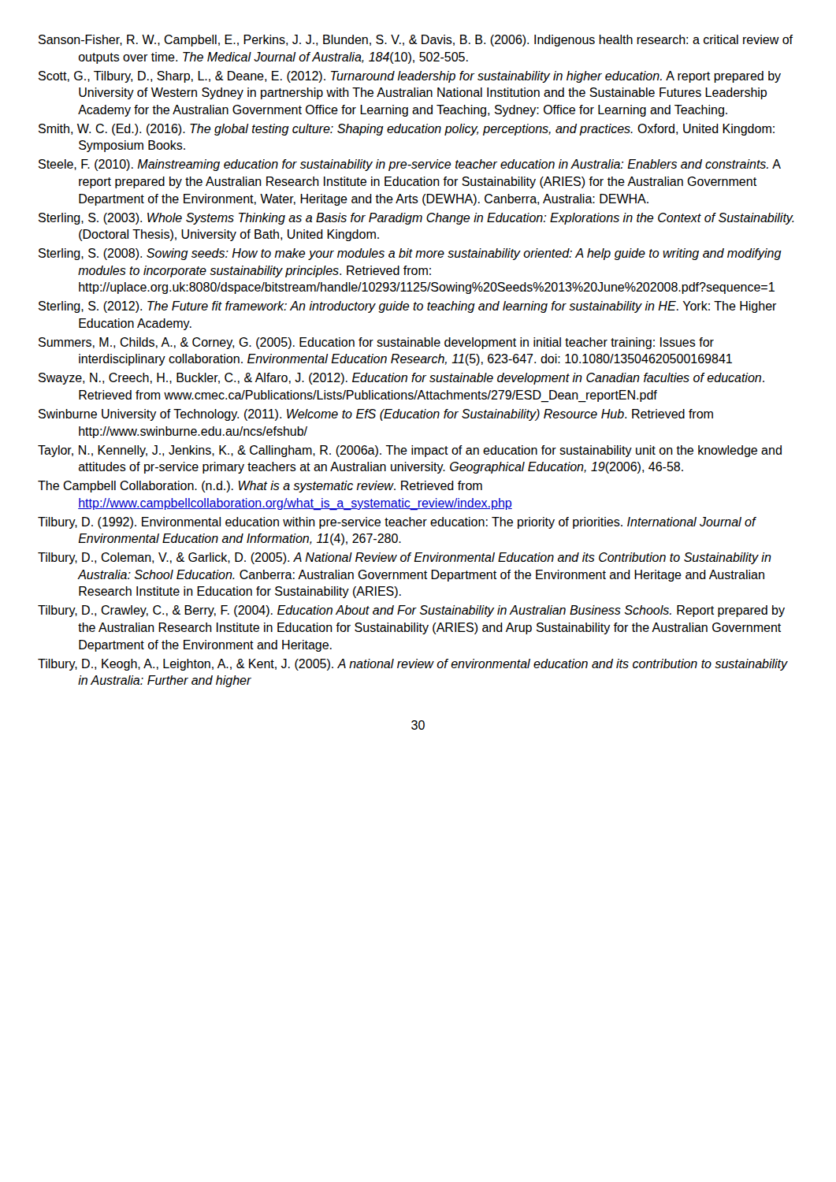Sanson-Fisher, R. W., Campbell, E., Perkins, J. J., Blunden, S. V., & Davis, B. B. (2006). Indigenous health research: a critical review of outputs over time. The Medical Journal of Australia, 184(10), 502-505.
Scott, G., Tilbury, D., Sharp, L., & Deane, E. (2012). Turnaround leadership for sustainability in higher education. A report prepared by University of Western Sydney in partnership with The Australian National Institution and the Sustainable Futures Leadership Academy for the Australian Government Office for Learning and Teaching, Sydney: Office for Learning and Teaching.
Smith, W. C. (Ed.). (2016). The global testing culture: Shaping education policy, perceptions, and practices. Oxford, United Kingdom: Symposium Books.
Steele, F. (2010). Mainstreaming education for sustainability in pre-service teacher education in Australia: Enablers and constraints. A report prepared by the Australian Research Institute in Education for Sustainability (ARIES) for the Australian Government Department of the Environment, Water, Heritage and the Arts (DEWHA). Canberra, Australia: DEWHA.
Sterling, S. (2003). Whole Systems Thinking as a Basis for Paradigm Change in Education: Explorations in the Context of Sustainability. (Doctoral Thesis), University of Bath, United Kingdom.
Sterling, S. (2008). Sowing seeds: How to make your modules a bit more sustainability oriented: A help guide to writing and modifying modules to incorporate sustainability principles. Retrieved from: http://uplace.org.uk:8080/dspace/bitstream/handle/10293/1125/Sowing%20Seeds%2013%20June%202008.pdf?sequence=1
Sterling, S. (2012). The Future fit framework: An introductory guide to teaching and learning for sustainability in HE. York: The Higher Education Academy.
Summers, M., Childs, A., & Corney, G. (2005). Education for sustainable development in initial teacher training: Issues for interdisciplinary collaboration. Environmental Education Research, 11(5), 623-647. doi: 10.1080/13504620500169841
Swayze, N., Creech, H., Buckler, C., & Alfaro, J. (2012). Education for sustainable development in Canadian faculties of education. Retrieved from www.cmec.ca/Publications/Lists/Publications/Attachments/279/ESD_Dean_reportEN.pdf
Swinburne University of Technology. (2011). Welcome to EfS (Education for Sustainability) Resource Hub. Retrieved from http://www.swinburne.edu.au/ncs/efshub/
Taylor, N., Kennelly, J., Jenkins, K., & Callingham, R. (2006a). The impact of an education for sustainability unit on the knowledge and attitudes of pr-service primary teachers at an Australian university. Geographical Education, 19(2006), 46-58.
The Campbell Collaboration. (n.d.). What is a systematic review. Retrieved from http://www.campbellcollaboration.org/what_is_a_systematic_review/index.php
Tilbury, D. (1992). Environmental education within pre-service teacher education: The priority of priorities. International Journal of Environmental Education and Information, 11(4), 267-280.
Tilbury, D., Coleman, V., & Garlick, D. (2005). A National Review of Environmental Education and its Contribution to Sustainability in Australia: School Education. Canberra: Australian Government Department of the Environment and Heritage and Australian Research Institute in Education for Sustainability (ARIES).
Tilbury, D., Crawley, C., & Berry, F. (2004). Education About and For Sustainability in Australian Business Schools. Report prepared by the Australian Research Institute in Education for Sustainability (ARIES) and Arup Sustainability for the Australian Government Department of the Environment and Heritage.
Tilbury, D., Keogh, A., Leighton, A., & Kent, J. (2005). A national review of environmental education and its contribution to sustainability in Australia: Further and higher
30